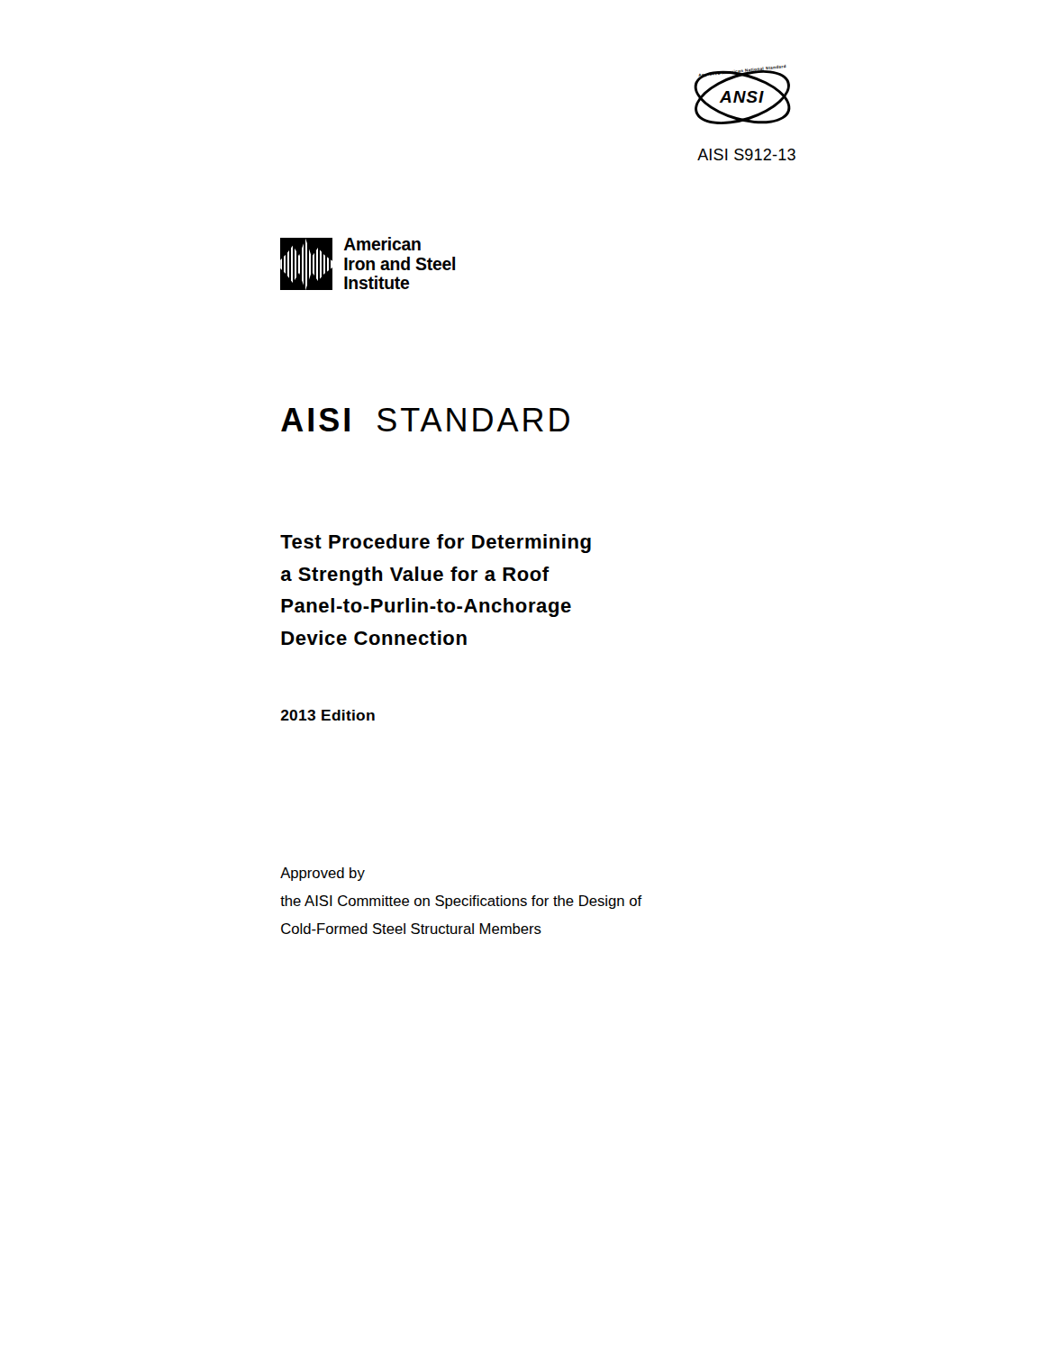Approved American National Standard ANSI
AISI S912-13
American
Iron and Steel
Institute
AISI STANDARD
Test Procedure for Determining
a Strength Value for a Roof
Panel-to-Purlin-to-Anchorage
Device Connection
2013 Edition
Approved by
the AISI Committee on Specifications for the Design of
Cold-Formed Steel Structural Members